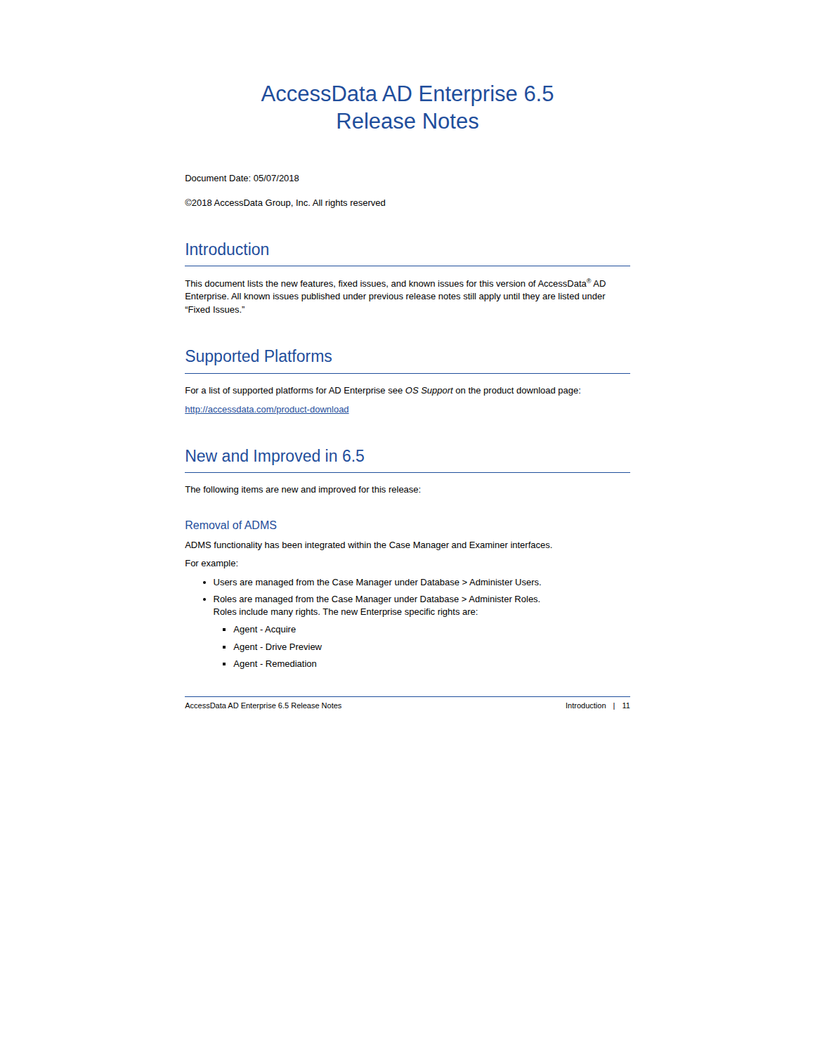AccessData AD Enterprise 6.5
Release Notes
Document Date: 05/07/2018
©2018 AccessData Group, Inc. All rights reserved
Introduction
This document lists the new features, fixed issues, and known issues for this version of AccessData® AD Enterprise. All known issues published under previous release notes still apply until they are listed under “Fixed Issues.”
Supported Platforms
For a list of supported platforms for AD Enterprise see OS Support on the product download page:
http://accessdata.com/product-download
New and Improved in 6.5
The following items are new and improved for this release:
Removal of ADMS
ADMS functionality has been integrated within the Case Manager and Examiner interfaces.
For example:
Users are managed from the Case Manager under Database > Administer Users.
Roles are managed from the Case Manager under Database > Administer Roles.
Roles include many rights. The new Enterprise specific rights are:
Agent - Acquire
Agent - Drive Preview
Agent - Remediation
AccessData AD Enterprise 6.5 Release Notes Introduction|11